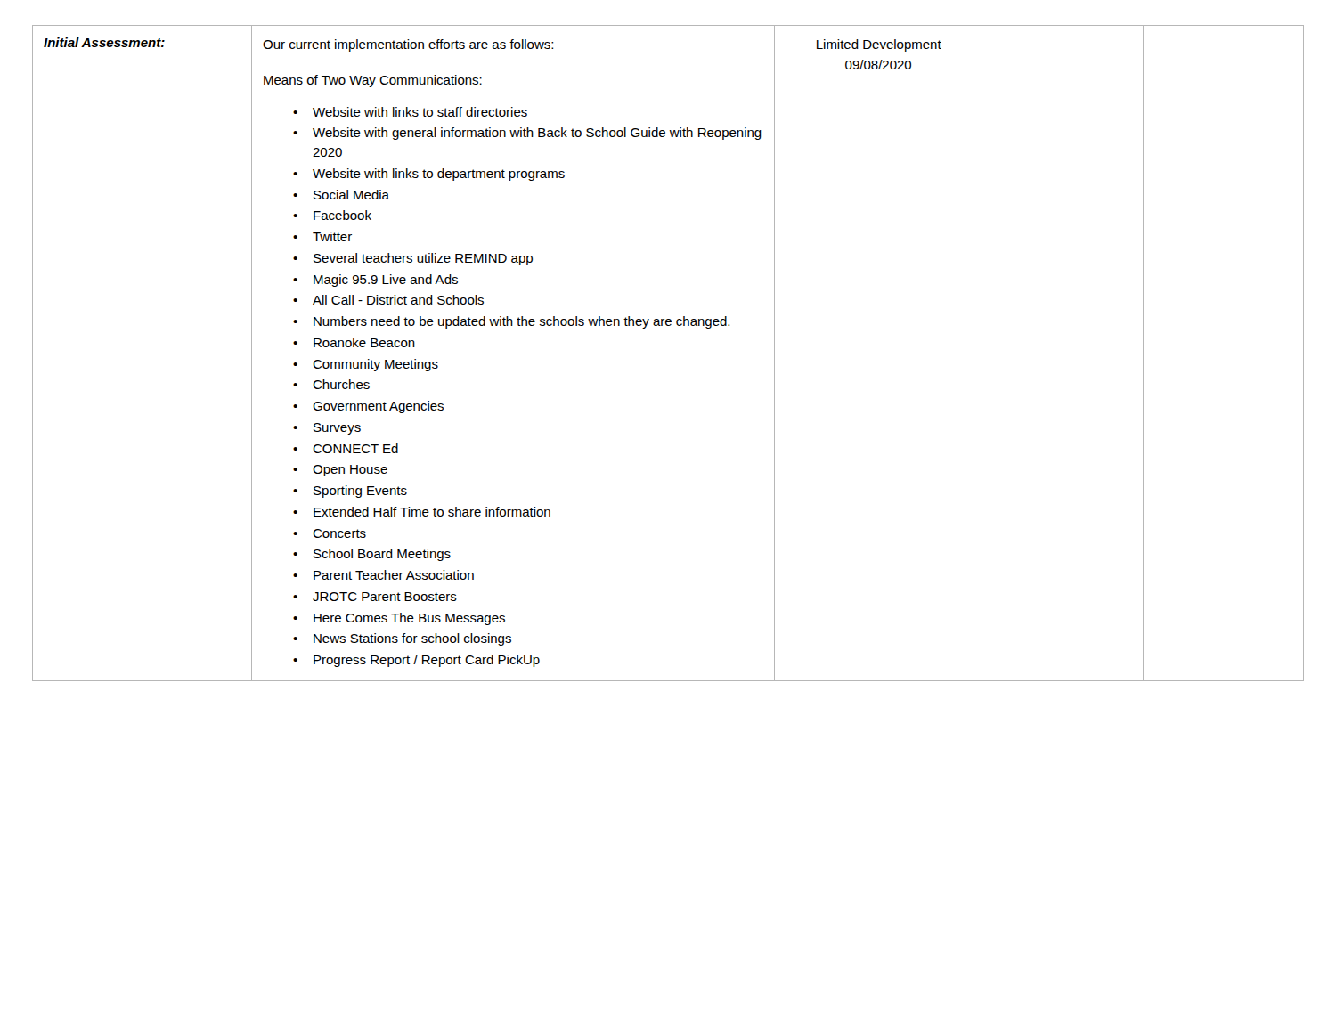| Initial Assessment: | Our current implementation efforts are as follows: Means of Two Way Communications: Website with links to staff directories Website with general information with Back to School Guide with Reopening 2020 Website with links to department programs Social Media Facebook Twitter Several teachers utilize REMIND app Magic 95.9 Live and Ads All Call - District and Schools Numbers need to be updated with the schools when they are changed. Roanoke Beacon Community Meetings Churches Government Agencies Surveys CONNECT Ed Open House Sporting Events Extended Half Time to share information Concerts School Board Meetings Parent Teacher Association JROTC Parent Boosters Here Comes The Bus Messages News Stations for school closings Progress Report / Report Card PickUp | Limited Development 09/08/2020 | | |